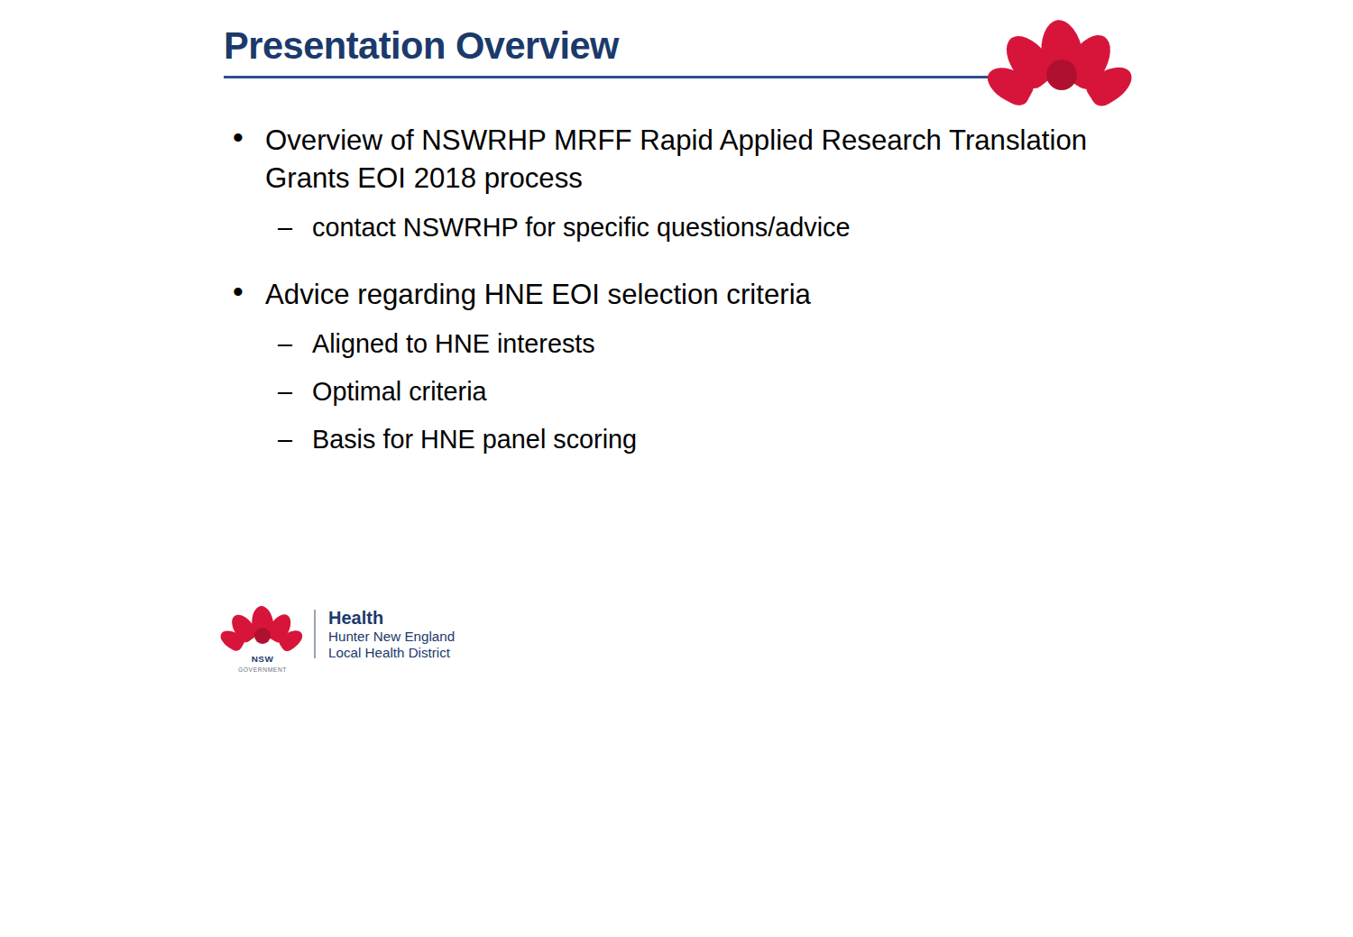Presentation Overview
Overview of NSWRHP MRFF Rapid Applied Research Translation Grants EOI 2018 process
contact NSWRHP for specific questions/advice
Advice regarding HNE EOI selection criteria
Aligned to HNE interests
Optimal criteria
Basis for HNE panel scoring
NSW GOVERNMENT
Health
Hunter New England
Local Health District